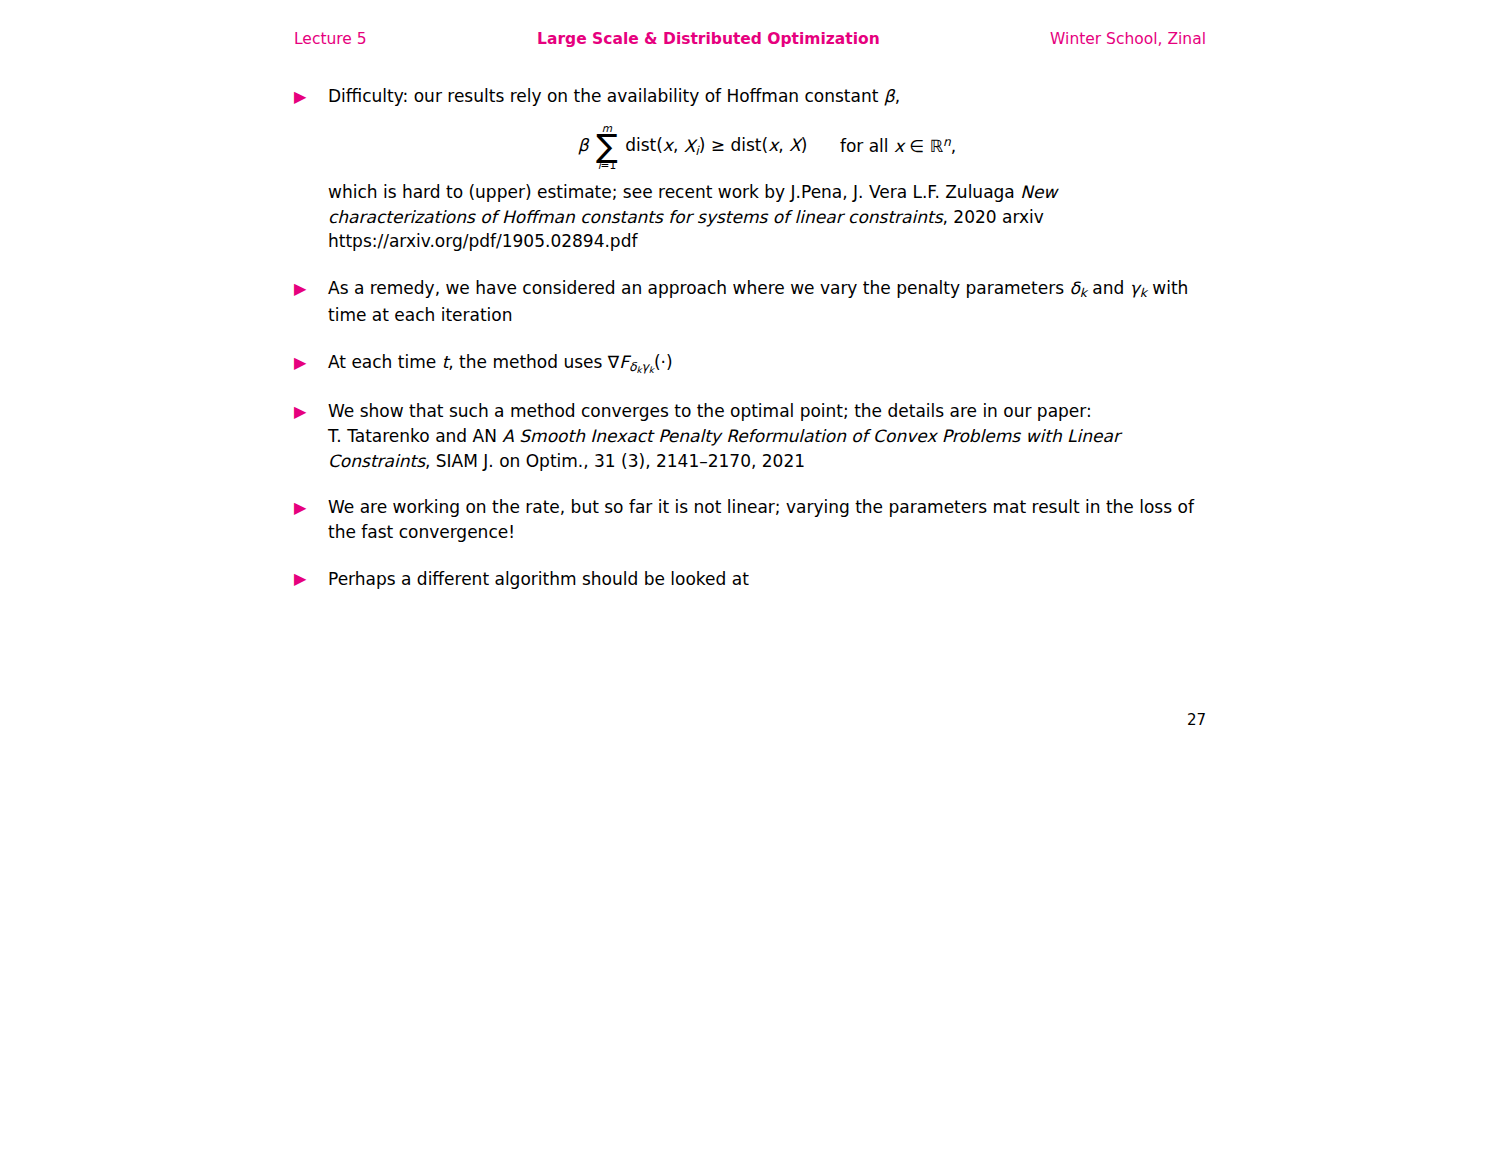Lecture 5
Large Scale & Distributed Optimization
Winter School, Zinal
Difficulty: our results rely on the availability of Hoffman constant β,
β m ∑ i=1 dist(x, Xi) ≥ dist(x, X) for all x ∈ ℝn,
which is hard to (upper) estimate; see recent work by J.Pena, J. Vera L.F. Zuluaga New characterizations of Hoffman constants for systems of linear constraints, 2020 arxiv https://arxiv.org/pdf/1905.02894.pdf
As a remedy, we have considered an approach where we vary the penalty parameters δk and γk with time at each iteration
At each time t, the method uses ∇Fδkγk(·)
We show that such a method converges to the optimal point; the details are in our paper:
T. Tatarenko and AN A Smooth Inexact Penalty Reformulation of Convex Problems with Linear Constraints, SIAM J. on Optim., 31 (3), 2141–2170, 2021
We are working on the rate, but so far it is not linear; varying the parameters mat result in the loss of the fast convergence!
Perhaps a different algorithm should be looked at
27